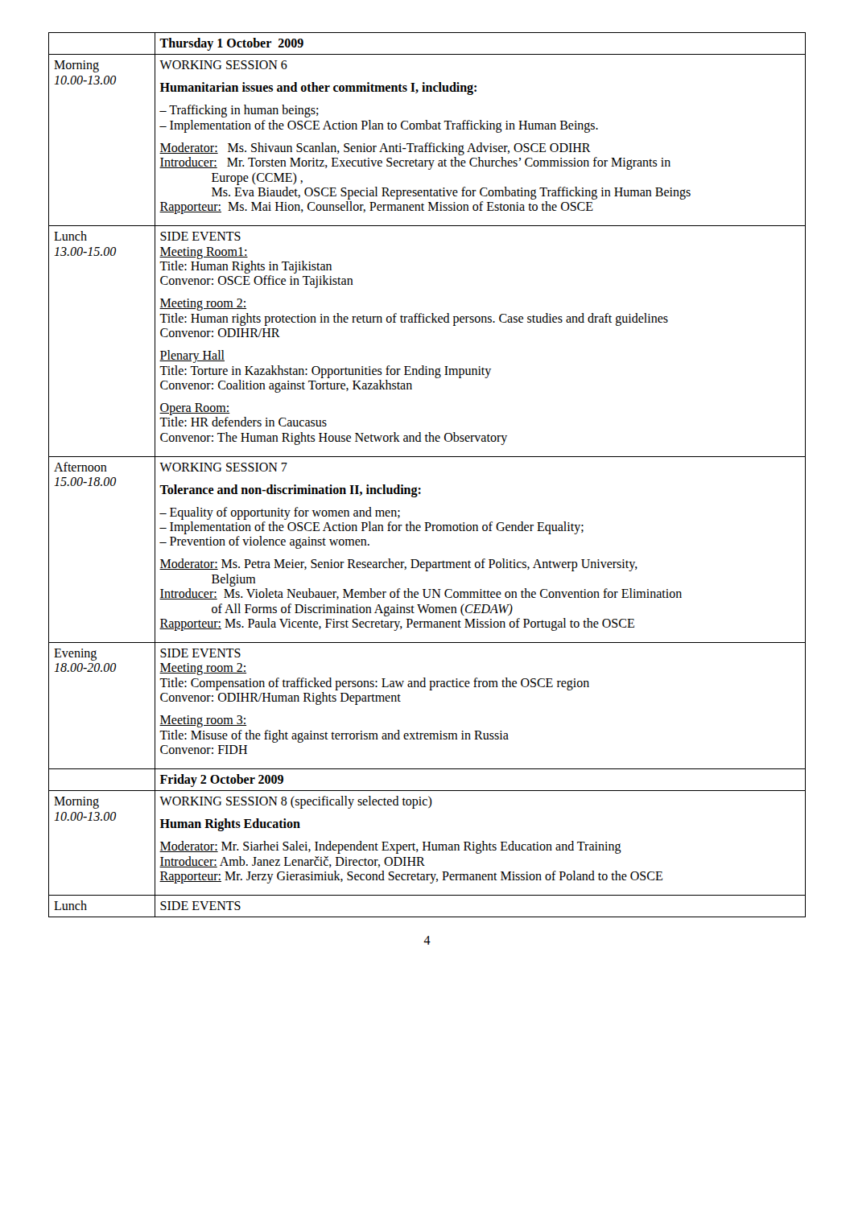| | Thursday 1 October 2009 |
| Morning 10.00-13.00 | WORKING SESSION 6 Humanitarian issues and other commitments I, including: – Trafficking in human beings; – Implementation of the OSCE Action Plan to Combat Trafficking in Human Beings. Moderator: Ms. Shivaun Scanlan, Senior Anti-Trafficking Adviser, OSCE ODIHR Introducer: Mr. Torsten Moritz, Executive Secretary at the Churches’ Commission for Migrants in Europe (CCME) , Ms. Eva Biaudet, OSCE Special Representative for Combating Trafficking in Human Beings Rapporteur: Ms. Mai Hion, Counsellor, Permanent Mission of Estonia to the OSCE |
| Lunch 13.00-15.00 | SIDE EVENTS Meeting Room1: Title: Human Rights in Tajikistan Convenor: OSCE Office in Tajikistan Meeting room 2: Title: Human rights protection in the return of trafficked persons. Case studies and draft guidelines Convenor: ODIHR/HR Plenary Hall Title: Torture in Kazakhstan: Opportunities for Ending Impunity Convenor: Coalition against Torture, Kazakhstan Opera Room: Title: HR defenders in Caucasus Convenor: The Human Rights House Network and the Observatory |
| Afternoon 15.00-18.00 | WORKING SESSION 7 Tolerance and non-discrimination II, including: – Equality of opportunity for women and men; – Implementation of the OSCE Action Plan for the Promotion of Gender Equality; – Prevention of violence against women. Moderator: Ms. Petra Meier, Senior Researcher, Department of Politics, Antwerp University, Belgium Introducer: Ms. Violeta Neubauer, Member of the UN Committee on the Convention for Elimination of All Forms of Discrimination Against Women ( CEDAW) Rapporteur: Ms. Paula Vicente, First Secretary, Permanent Mission of Portugal to the OSCE |
| Evening 18.00-20.00 | SIDE EVENTS Meeting room 2: Title: Compensation of trafficked persons: Law and practice from the OSCE region Convenor: ODIHR/Human Rights Department Meeting room 3: Title: Misuse of the fight against terrorism and extremism in Russia Convenor: FIDH |
| | Friday 2 October 2009 |
| Morning 10.00-13.00 | WORKING SESSION 8 (specifically selected topic) Human Rights Education Moderator: Mr. Siarhei Salei, Independent Expert, Human Rights Education and Training Introducer: Amb. Janez Lenarčič, Director, ODIHR Rapporteur: Mr. Jerzy Gierasimiuk, Second Secretary, Permanent Mission of Poland to the OSCE |
| Lunch | SIDE EVENTS |
4